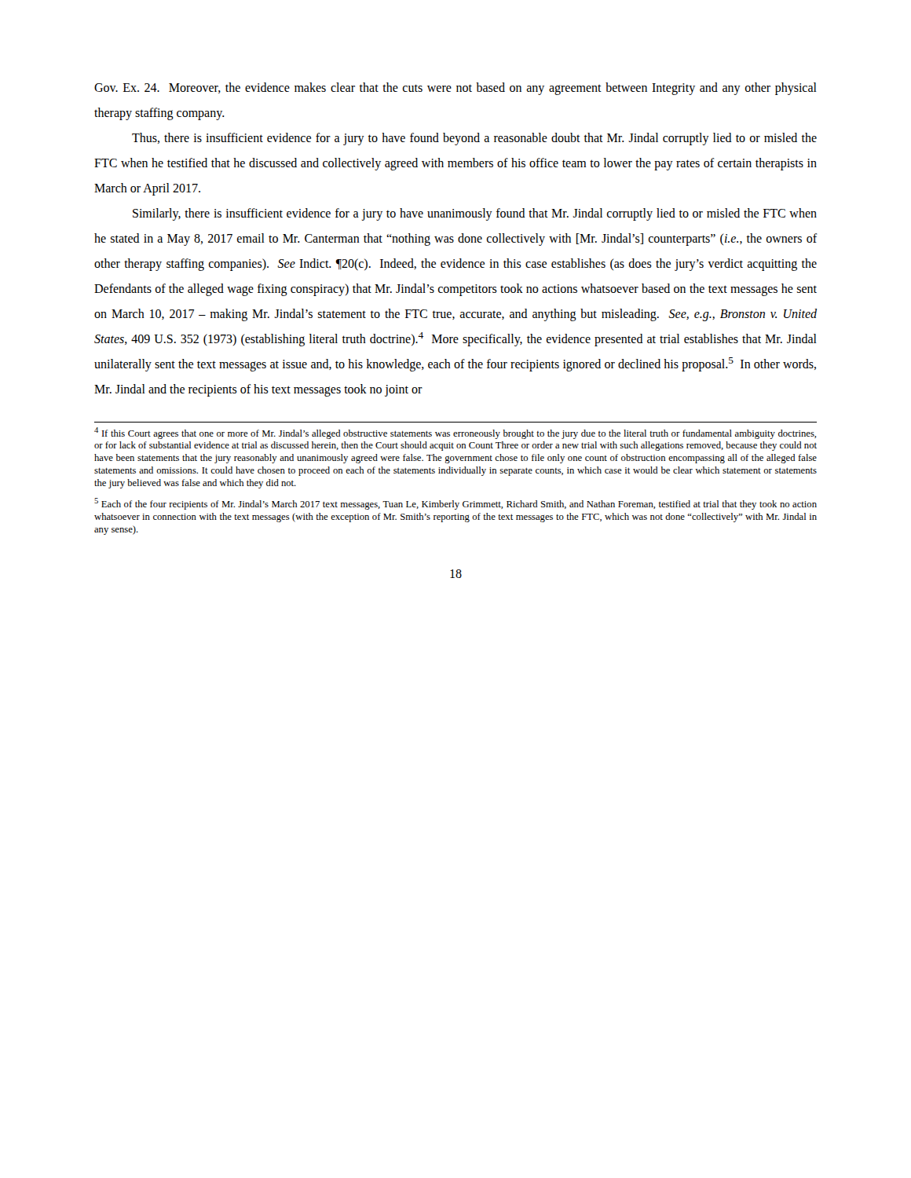Gov. Ex. 24. Moreover, the evidence makes clear that the cuts were not based on any agreement between Integrity and any other physical therapy staffing company.
Thus, there is insufficient evidence for a jury to have found beyond a reasonable doubt that Mr. Jindal corruptly lied to or misled the FTC when he testified that he discussed and collectively agreed with members of his office team to lower the pay rates of certain therapists in March or April 2017.
Similarly, there is insufficient evidence for a jury to have unanimously found that Mr. Jindal corruptly lied to or misled the FTC when he stated in a May 8, 2017 email to Mr. Canterman that “nothing was done collectively with [Mr. Jindal’s] counterparts” (i.e., the owners of other therapy staffing companies). See Indict. ¶20(c). Indeed, the evidence in this case establishes (as does the jury’s verdict acquitting the Defendants of the alleged wage fixing conspiracy) that Mr. Jindal’s competitors took no actions whatsoever based on the text messages he sent on March 10, 2017 – making Mr. Jindal’s statement to the FTC true, accurate, and anything but misleading. See, e.g., Bronston v. United States, 409 U.S. 352 (1973) (establishing literal truth doctrine).4 More specifically, the evidence presented at trial establishes that Mr. Jindal unilaterally sent the text messages at issue and, to his knowledge, each of the four recipients ignored or declined his proposal.5 In other words, Mr. Jindal and the recipients of his text messages took no joint or
4 If this Court agrees that one or more of Mr. Jindal’s alleged obstructive statements was erroneously brought to the jury due to the literal truth or fundamental ambiguity doctrines, or for lack of substantial evidence at trial as discussed herein, then the Court should acquit on Count Three or order a new trial with such allegations removed, because they could not have been statements that the jury reasonably and unanimously agreed were false. The government chose to file only one count of obstruction encompassing all of the alleged false statements and omissions. It could have chosen to proceed on each of the statements individually in separate counts, in which case it would be clear which statement or statements the jury believed was false and which they did not.
5 Each of the four recipients of Mr. Jindal’s March 2017 text messages, Tuan Le, Kimberly Grimmett, Richard Smith, and Nathan Foreman, testified at trial that they took no action whatsoever in connection with the text messages (with the exception of Mr. Smith’s reporting of the text messages to the FTC, which was not done “collectively” with Mr. Jindal in any sense).
18